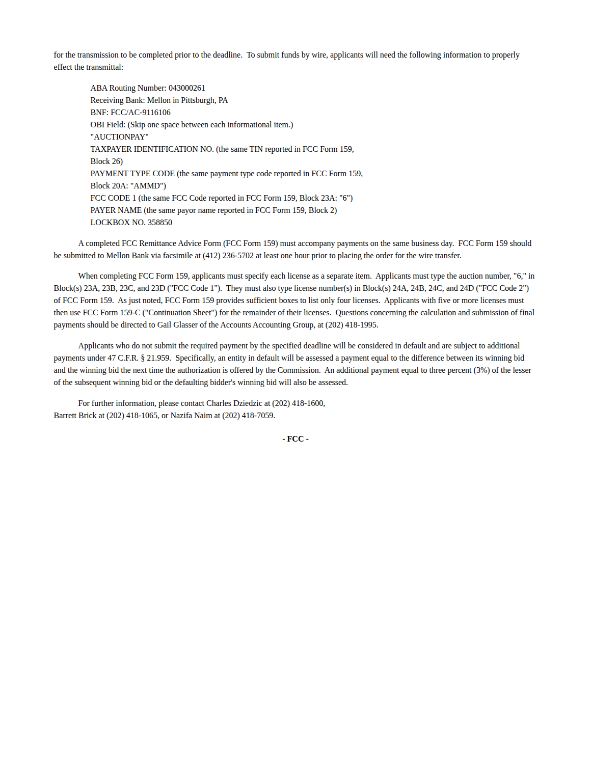for the transmission to be completed prior to the deadline. To submit funds by wire, applicants will need the following information to properly effect the transmittal:
ABA Routing Number: 043000261
Receiving Bank: Mellon in Pittsburgh, PA
BNF: FCC/AC-9116106
OBI Field: (Skip one space between each informational item.)
"AUCTIONPAY"
TAXPAYER IDENTIFICATION NO. (the same TIN reported in FCC Form 159,
Block 26)
PAYMENT TYPE CODE (the same payment type code reported in FCC Form 159,
Block 20A: "AMMD")
FCC CODE 1 (the same FCC Code reported in FCC Form 159, Block 23A: "6")
PAYER NAME (the same payor name reported in FCC Form 159, Block 2)
LOCKBOX NO. 358850
A completed FCC Remittance Advice Form (FCC Form 159) must accompany payments on the same business day. FCC Form 159 should be submitted to Mellon Bank via facsimile at (412) 236-5702 at least one hour prior to placing the order for the wire transfer.
When completing FCC Form 159, applicants must specify each license as a separate item. Applicants must type the auction number, "6," in Block(s) 23A, 23B, 23C, and 23D ("FCC Code 1"). They must also type license number(s) in Block(s) 24A, 24B, 24C, and 24D ("FCC Code 2") of FCC Form 159. As just noted, FCC Form 159 provides sufficient boxes to list only four licenses. Applicants with five or more licenses must then use FCC Form 159-C ("Continuation Sheet") for the remainder of their licenses. Questions concerning the calculation and submission of final payments should be directed to Gail Glasser of the Accounts Accounting Group, at (202) 418-1995.
Applicants who do not submit the required payment by the specified deadline will be considered in default and are subject to additional payments under 47 C.F.R. § 21.959. Specifically, an entity in default will be assessed a payment equal to the difference between its winning bid and the winning bid the next time the authorization is offered by the Commission. An additional payment equal to three percent (3%) of the lesser of the subsequent winning bid or the defaulting bidder's winning bid will also be assessed.
For further information, please contact Charles Dziedzic at (202) 418-1600,
Barrett Brick at (202) 418-1065, or Nazifa Naim at (202) 418-7059.
- FCC -